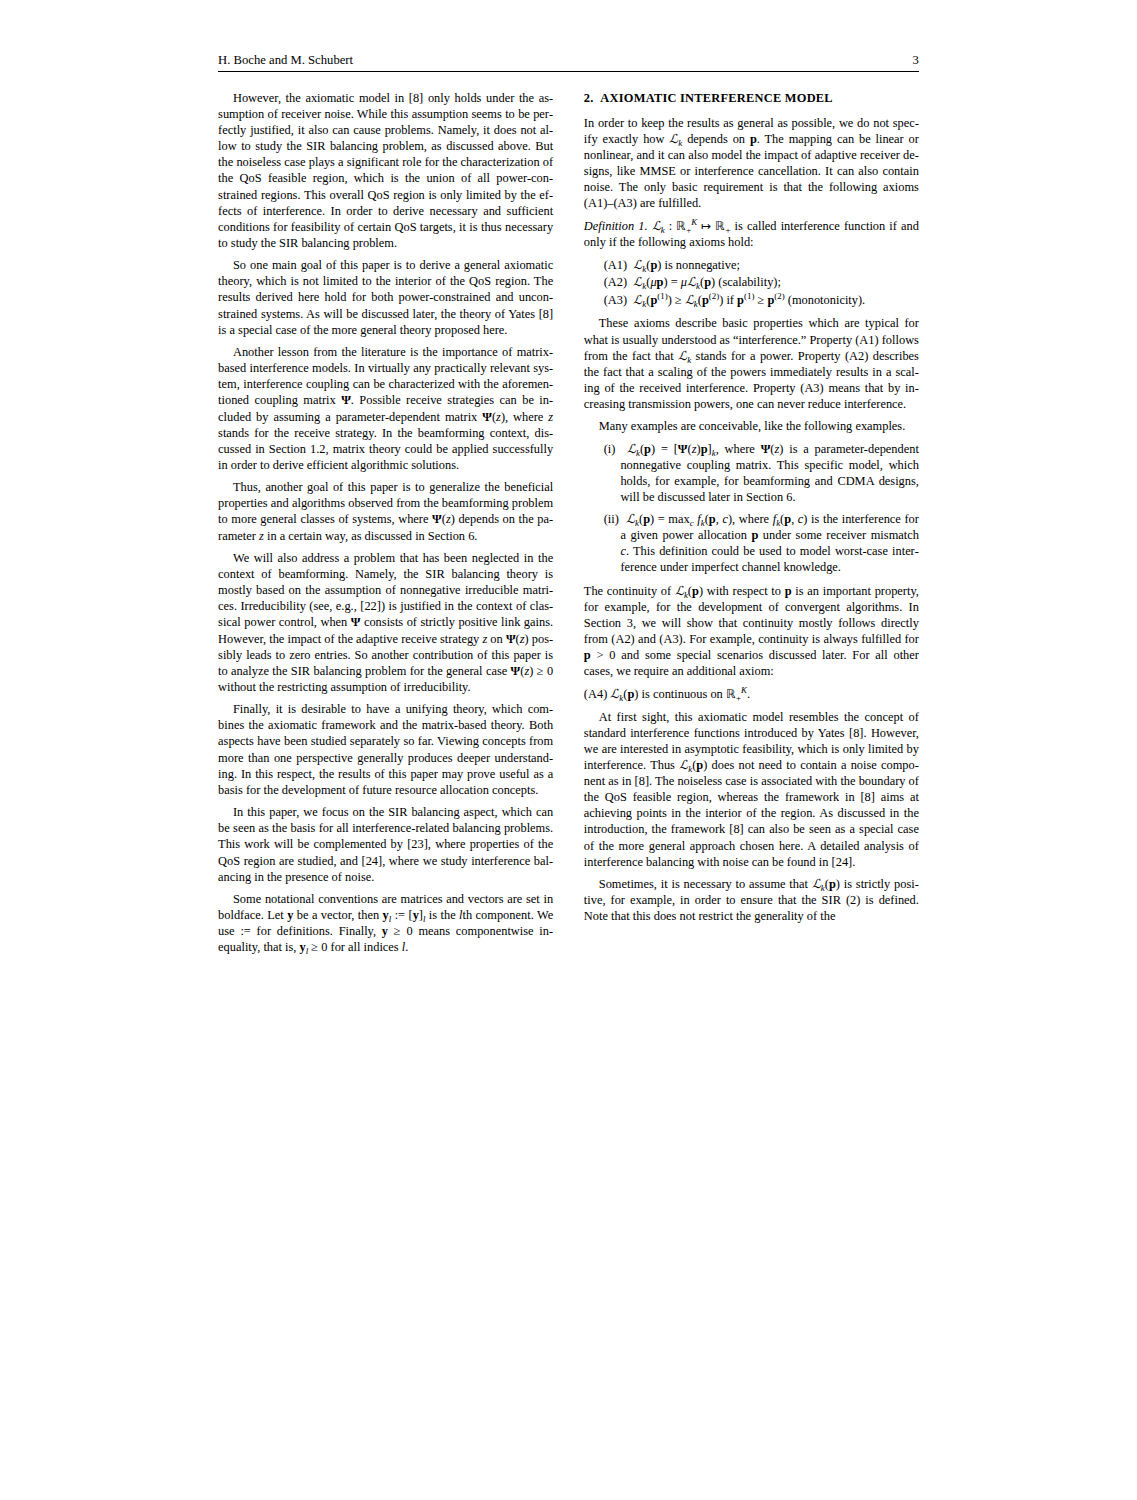H. Boche and M. Schubert 3
However, the axiomatic model in [8] only holds under the assumption of receiver noise. While this assumption seems to be perfectly justified, it also can cause problems. Namely, it does not allow to study the SIR balancing problem, as discussed above. But the noiseless case plays a significant role for the characterization of the QoS feasible region, which is the union of all power-constrained regions. This overall QoS region is only limited by the effects of interference. In order to derive necessary and sufficient conditions for feasibility of certain QoS targets, it is thus necessary to study the SIR balancing problem.
So one main goal of this paper is to derive a general axiomatic theory, which is not limited to the interior of the QoS region. The results derived here hold for both power-constrained and unconstrained systems. As will be discussed later, the theory of Yates [8] is a special case of the more general theory proposed here.
Another lesson from the literature is the importance of matrix-based interference models. In virtually any practically relevant system, interference coupling can be characterized with the aforementioned coupling matrix Ψ. Possible receive strategies can be included by assuming a parameter-dependent matrix Ψ(z), where z stands for the receive strategy. In the beamforming context, discussed in Section 1.2, matrix theory could be applied successfully in order to derive efficient algorithmic solutions.
Thus, another goal of this paper is to generalize the beneficial properties and algorithms observed from the beamforming problem to more general classes of systems, where Ψ(z) depends on the parameter z in a certain way, as discussed in Section 6.
We will also address a problem that has been neglected in the context of beamforming. Namely, the SIR balancing theory is mostly based on the assumption of nonnegative irreducible matrices. Irreducibility (see, e.g., [22]) is justified in the context of classical power control, when Ψ consists of strictly positive link gains. However, the impact of the adaptive receive strategy z on Ψ(z) possibly leads to zero entries. So another contribution of this paper is to analyze the SIR balancing problem for the general case Ψ(z) ≥ 0 without the restricting assumption of irreducibility.
Finally, it is desirable to have a unifying theory, which combines the axiomatic framework and the matrix-based theory. Both aspects have been studied separately so far. Viewing concepts from more than one perspective generally produces deeper understanding. In this respect, the results of this paper may prove useful as a basis for the development of future resource allocation concepts.
In this paper, we focus on the SIR balancing aspect, which can be seen as the basis for all interference-related balancing problems. This work will be complemented by [23], where properties of the QoS region are studied, and [24], where we study interference balancing in the presence of noise.
Some notational conventions are matrices and vectors are set in boldface. Let y be a vector, then yl := [y]l is the lth component. We use := for definitions. Finally, y ≥ 0 means componentwise inequality, that is, yl ≥ 0 for all indices l.
2. AXIOMATIC INTERFERENCE MODEL
In order to keep the results as general as possible, we do not specify exactly how ℒk depends on p. The mapping can be linear or nonlinear, and it can also model the impact of adaptive receiver designs, like MMSE or interference cancellation. It can also contain noise. The only basic requirement is that the following axioms (A1)–(A3) are fulfilled.
Definition 1. ℒk : ℝ+K ↦ ℝ+ is called interference function if and only if the following axioms hold:
(A1) ℒk(p) is nonnegative;
(A2) ℒk(μp) = μℒk(p) (scalability);
(A3) ℒk(p(1)) ≥ ℒk(p(2)) if p(1) ≥ p(2) (monotonicity).
These axioms describe basic properties which are typical for what is usually understood as “interference.” Property (A1) follows from the fact that ℒk stands for a power. Property (A2) describes the fact that a scaling of the powers immediately results in a scaling of the received interference. Property (A3) means that by increasing transmission powers, one can never reduce interference.
Many examples are conceivable, like the following examples.
(i) ℒk(p) = [Ψ(z)p]k, where Ψ(z) is a parameter-dependent nonnegative coupling matrix. This specific model, which holds, for example, for beamforming and CDMA designs, will be discussed later in Section 6.
(ii) ℒk(p) = maxc fk(p, c), where fk(p, c) is the interference for a given power allocation p under some receiver mismatch c. This definition could be used to model worst-case interference under imperfect channel knowledge.
The continuity of ℒk(p) with respect to p is an important property, for example, for the development of convergent algorithms. In Section 3, we will show that continuity mostly follows directly from (A2) and (A3). For example, continuity is always fulfilled for p > 0 and some special scenarios discussed later. For all other cases, we require an additional axiom:
(A4) ℒk(p) is continuous on ℝ+K.
At first sight, this axiomatic model resembles the concept of standard interference functions introduced by Yates [8]. However, we are interested in asymptotic feasibility, which is only limited by interference. Thus ℒk(p) does not need to contain a noise component as in [8]. The noiseless case is associated with the boundary of the QoS feasible region, whereas the framework in [8] aims at achieving points in the interior of the region. As discussed in the introduction, the framework [8] can also be seen as a special case of the more general approach chosen here. A detailed analysis of interference balancing with noise can be found in [24].
Sometimes, it is necessary to assume that ℒk(p) is strictly positive, for example, in order to ensure that the SIR (2) is defined. Note that this does not restrict the generality of the